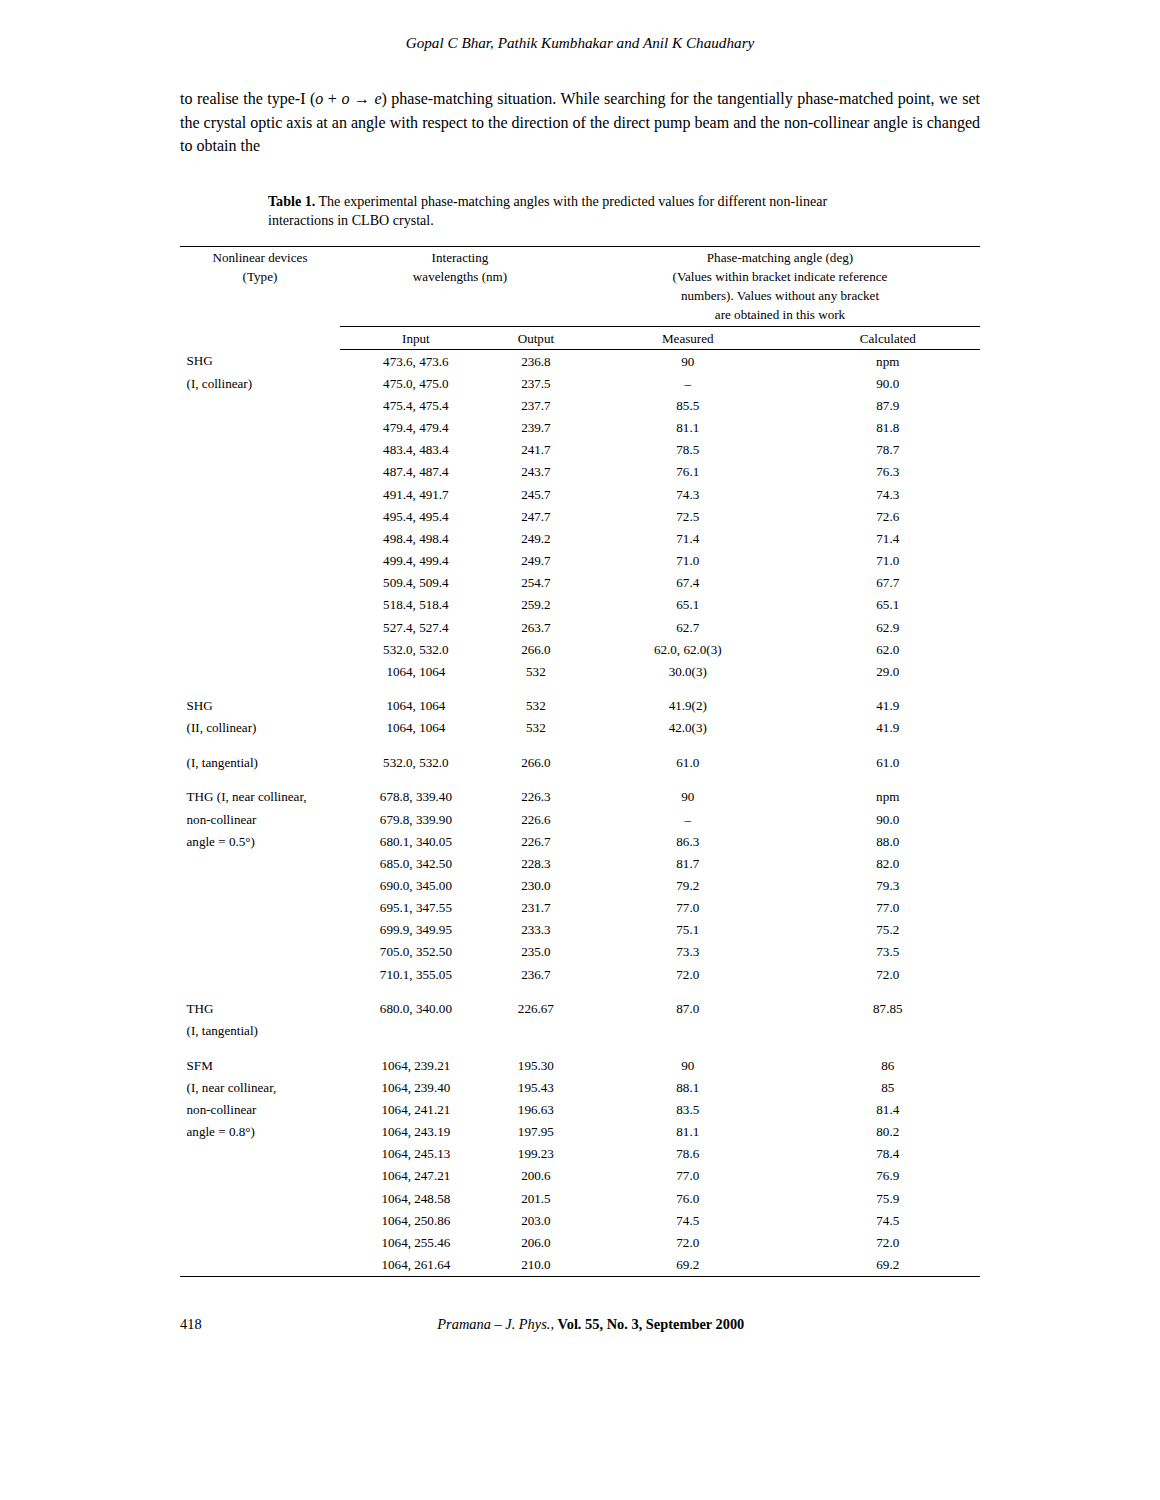Gopal C Bhar, Pathik Kumbhakar and Anil K Chaudhary
to realise the type-I (o + o → e) phase-matching situation. While searching for the tangentially phase-matched point, we set the crystal optic axis at an angle with respect to the direction of the direct pump beam and the non-collinear angle is changed to obtain the
Table 1. The experimental phase-matching angles with the predicted values for different non-linear interactions in CLBO crystal.
| Nonlinear devices (Type) | Interacting wavelengths (nm) | Phase-matching angle (deg) (Values within bracket indicate reference numbers). Values without any bracket are obtained in this work |
| --- | --- | --- |
| Input | Output | Measured | Calculated |
| SHG | 473.6, 473.6 | 236.8 | 90 | npm |
| (I, collinear) | 475.0, 475.0 | 237.5 | – | 90.0 |
| | 475.4, 475.4 | 237.7 | 85.5 | 87.9 |
| | 479.4, 479.4 | 239.7 | 81.1 | 81.8 |
| | 483.4, 483.4 | 241.7 | 78.5 | 78.7 |
| | 487.4, 487.4 | 243.7 | 76.1 | 76.3 |
| | 491.4, 491.7 | 245.7 | 74.3 | 74.3 |
| | 495.4, 495.4 | 247.7 | 72.5 | 72.6 |
| | 498.4, 498.4 | 249.2 | 71.4 | 71.4 |
| | 499.4, 499.4 | 249.7 | 71.0 | 71.0 |
| | 509.4, 509.4 | 254.7 | 67.4 | 67.7 |
| | 518.4, 518.4 | 259.2 | 65.1 | 65.1 |
| | 527.4, 527.4 | 263.7 | 62.7 | 62.9 |
| | 532.0, 532.0 | 266.0 | 62.0, 62.0(3) | 62.0 |
| | 1064, 1064 | 532 | 30.0(3) | 29.0 |
| SHG | 1064, 1064 | 532 | 41.9(2) | 41.9 |
| (II, collinear) | 1064, 1064 | 532 | 42.0(3) | 41.9 |
| (I, tangential) | 532.0, 532.0 | 266.0 | 61.0 | 61.0 |
| THG (I, near collinear, | 678.8, 339.40 | 226.3 | 90 | npm |
| non-collinear | 679.8, 339.90 | 226.6 | – | 90.0 |
| angle = 0.5°) | 680.1, 340.05 | 226.7 | 86.3 | 88.0 |
| | 685.0, 342.50 | 228.3 | 81.7 | 82.0 |
| | 690.0, 345.00 | 230.0 | 79.2 | 79.3 |
| | 695.1, 347.55 | 231.7 | 77.0 | 77.0 |
| | 699.9, 349.95 | 233.3 | 75.1 | 75.2 |
| | 705.0, 352.50 | 235.0 | 73.3 | 73.5 |
| | 710.1, 355.05 | 236.7 | 72.0 | 72.0 |
| THG | 680.0, 340.00 | 226.67 | 87.0 | 87.85 |
| (I, tangential) | | | | |
| SFM | 1064, 239.21 | 195.30 | 90 | 86 |
| (I, near collinear, | 1064, 239.40 | 195.43 | 88.1 | 85 |
| non-collinear | 1064, 241.21 | 196.63 | 83.5 | 81.4 |
| angle = 0.8°) | 1064, 243.19 | 197.95 | 81.1 | 80.2 |
| | 1064, 245.13 | 199.23 | 78.6 | 78.4 |
| | 1064, 247.21 | 200.6 | 77.0 | 76.9 |
| | 1064, 248.58 | 201.5 | 76.0 | 75.9 |
| | 1064, 250.86 | 203.0 | 74.5 | 74.5 |
| | 1064, 255.46 | 206.0 | 72.0 | 72.0 |
| | 1064, 261.64 | 210.0 | 69.2 | 69.2 |
418 Pramana – J. Phys., Vol. 55, No. 3, September 2000